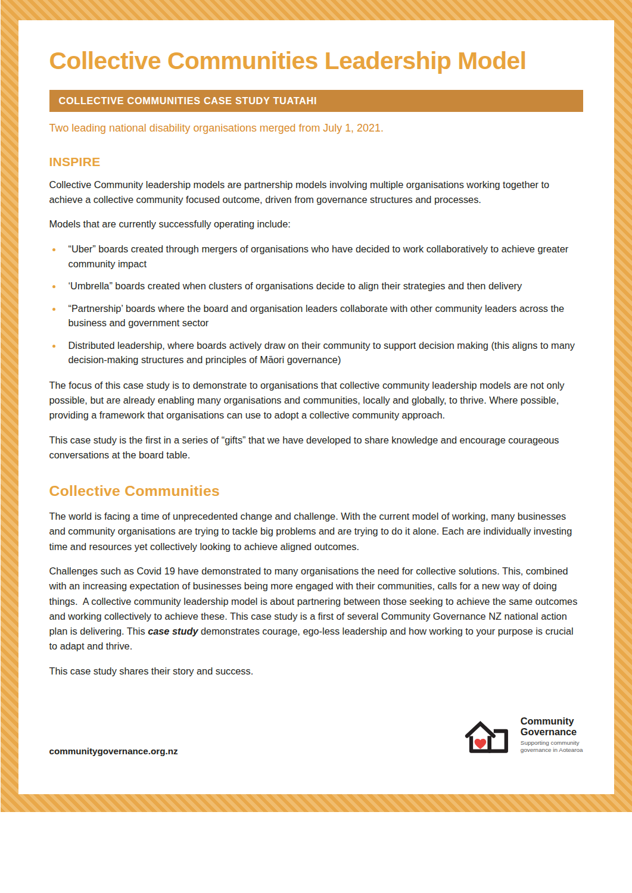Collective Communities Leadership Model
COLLECTIVE COMMUNITIES CASE STUDY TUATAHI
Two leading national disability organisations merged from July 1, 2021.
INSPIRE
Collective Community leadership models are partnership models involving multiple organisations working together to achieve a collective community focused outcome, driven from governance structures and processes.
Models that are currently successfully operating include:
“Uber” boards created through mergers of organisations who have decided to work collaboratively to achieve greater community impact
‘Umbrella” boards created when clusters of organisations decide to align their strategies and then delivery
“Partnership’ boards where the board and organisation leaders collaborate with other community leaders across the business and government sector
Distributed leadership, where boards actively draw on their community to support decision making (this aligns to many decision-making structures and principles of Māori governance)
The focus of this case study is to demonstrate to organisations that collective community leadership models are not only possible, but are already enabling many organisations and communities, locally and globally, to thrive. Where possible, providing a framework that organisations can use to adopt a collective community approach.
This case study is the first in a series of “gifts” that we have developed to share knowledge and encourage courageous conversations at the board table.
Collective Communities
The world is facing a time of unprecedented change and challenge. With the current model of working, many businesses and community organisations are trying to tackle big problems and are trying to do it alone. Each are individually investing time and resources yet collectively looking to achieve aligned outcomes.
Challenges such as Covid 19 have demonstrated to many organisations the need for collective solutions. This, combined with an increasing expectation of businesses being more engaged with their communities, calls for a new way of doing things. A collective community leadership model is about partnering between those seeking to achieve the same outcomes and working collectively to achieve these. This case study is a first of several Community Governance NZ national action plan is delivering. This case study demonstrates courage, ego-less leadership and how working to your purpose is crucial to adapt and thrive.
This case study shares their story and success.
communitygovernance.org.nz
Community Governance Supporting community
governance in Aotearoa